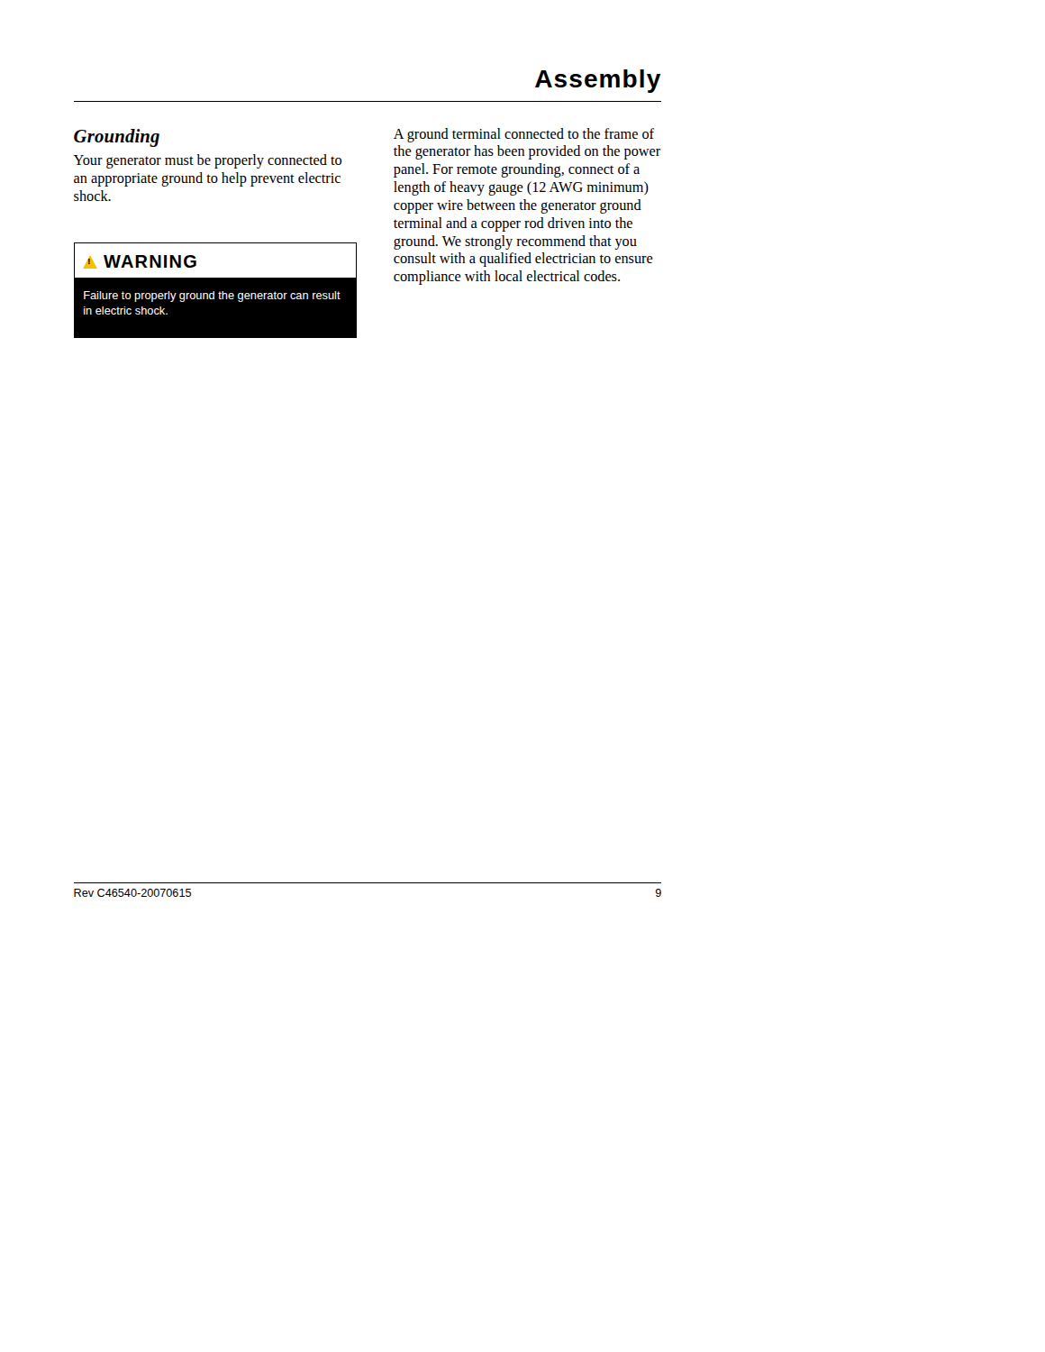Assembly
Grounding
Your generator must be properly connected to an appropriate ground to help prevent electric shock.
WARNING
Failure to properly ground the generator can result in electric shock.
A ground terminal connected to the frame of the generator has been provided on the power panel. For remote grounding, connect of a length of heavy gauge (12 AWG minimum) copper wire between the generator ground terminal and a copper rod driven into the ground. We strongly recommend that you consult with a qualified electrician to ensure compliance with local electrical codes.
Rev C46540-20070615 9